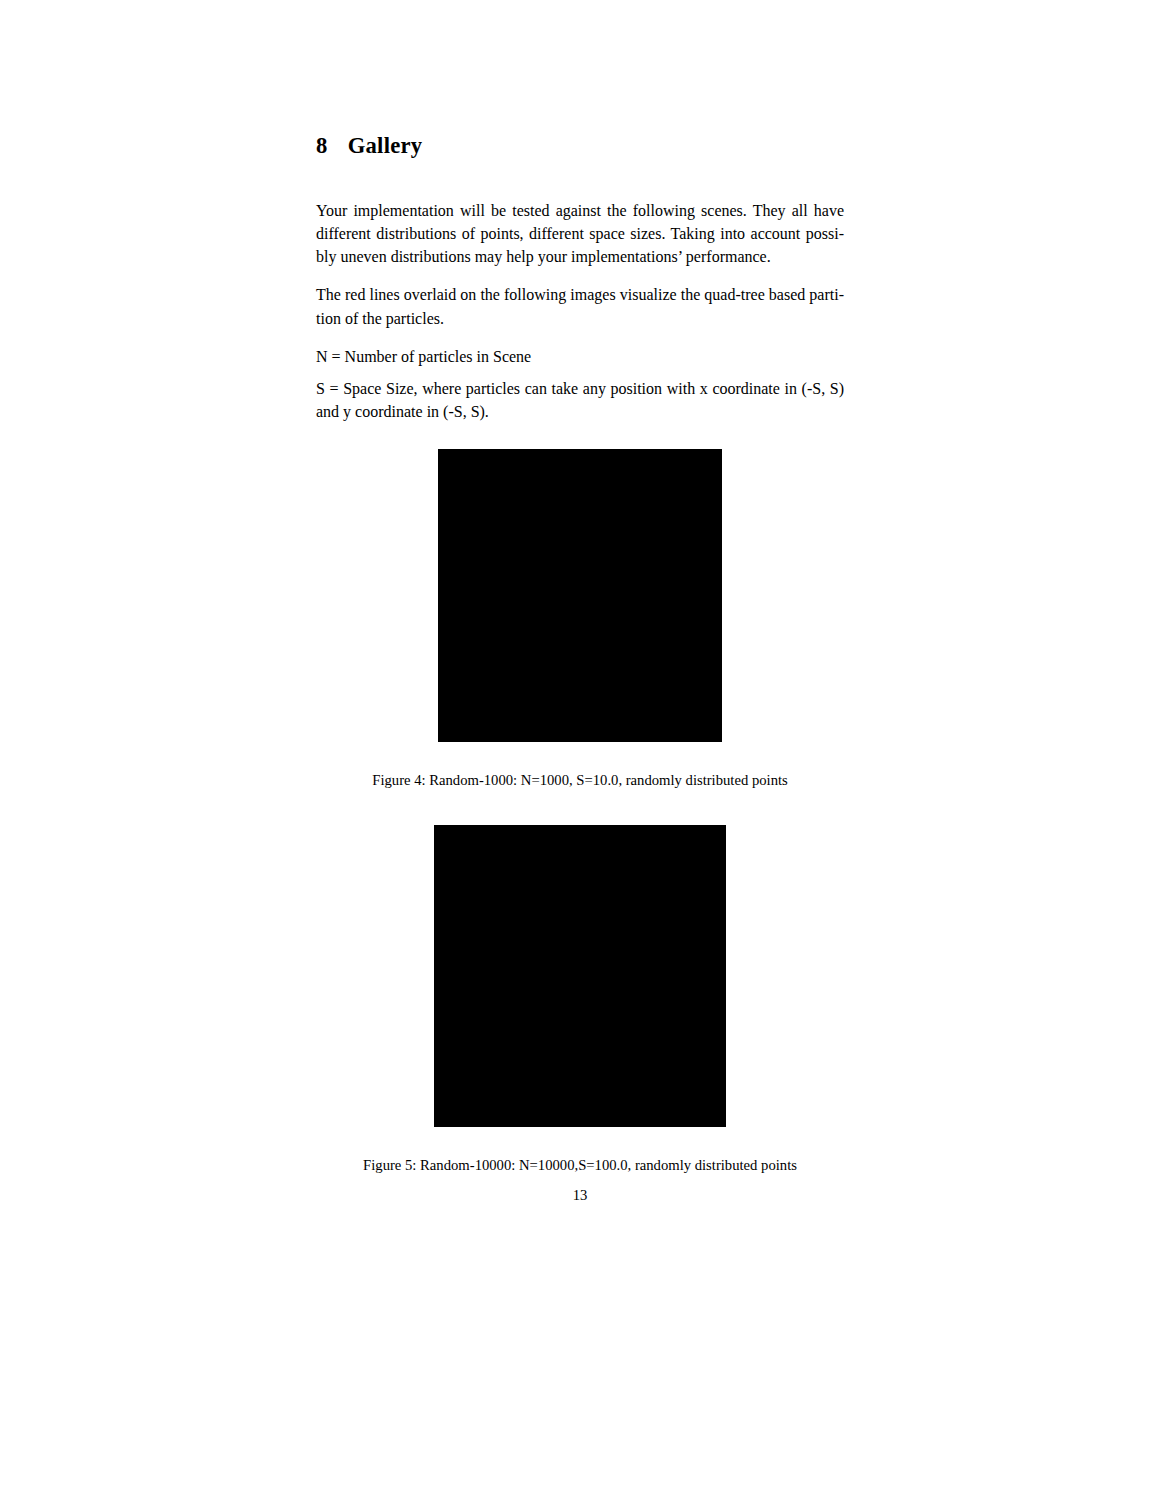8 Gallery
Your implementation will be tested against the following scenes. They all have different distributions of points, different space sizes. Taking into account possibly uneven distributions may help your implementations’ performance.
The red lines overlaid on the following images visualize the quad-tree based partition of the particles.
N = Number of particles in Scene
S = Space Size, where particles can take any position with x coordinate in (-S, S) and y coordinate in (-S, S).
Figure 4: Random-1000: N=1000, S=10.0, randomly distributed points
Figure 5: Random-10000: N=10000,S=100.0, randomly distributed points
13